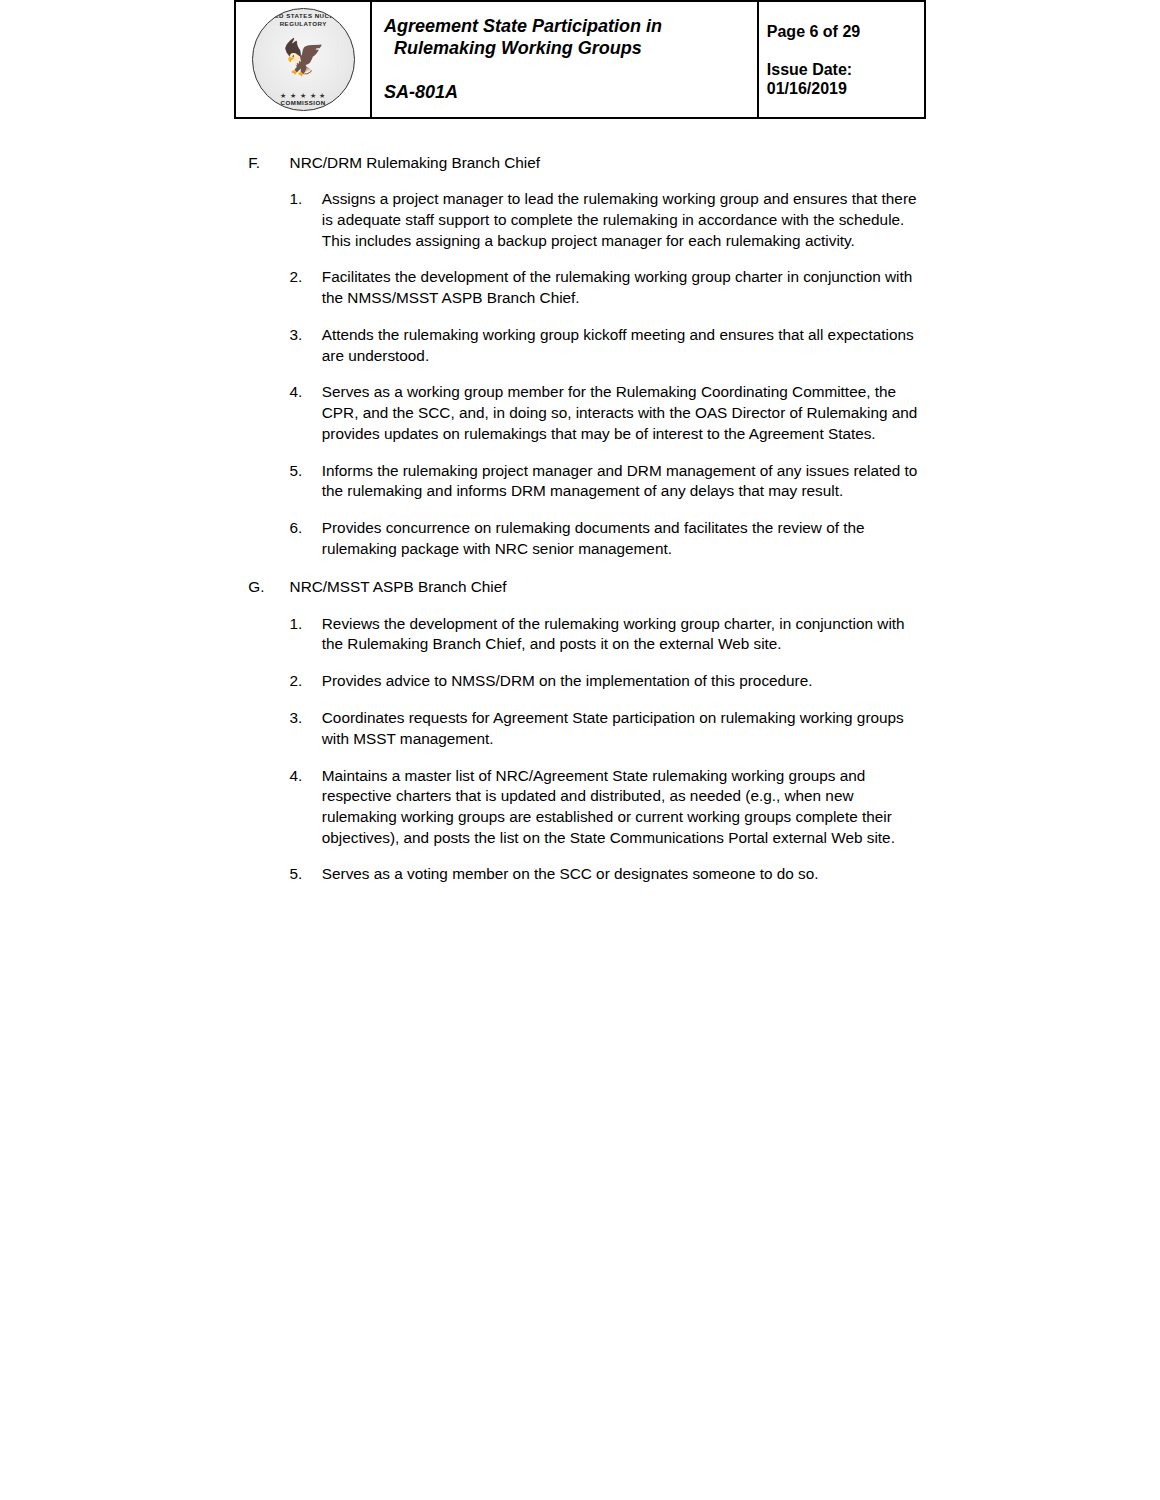UNITED STATES NUCLEAR REGULATORY
🦅
★ ★ ★ ★ ★
COMMISSION
Agreement State Participation in
Rulemaking Working Groups
SA-801A
Page 6 of 29
Issue Date:
01/16/2019
F. NRC/DRM Rulemaking Branch Chief
1. Assigns a project manager to lead the rulemaking working group and ensures that there is adequate staff support to complete the rulemaking in accordance with the schedule. This includes assigning a backup project manager for each rulemaking activity.
2. Facilitates the development of the rulemaking working group charter in conjunction with the NMSS/MSST ASPB Branch Chief.
3. Attends the rulemaking working group kickoff meeting and ensures that all expectations are understood.
4. Serves as a working group member for the Rulemaking Coordinating Committee, the CPR, and the SCC, and, in doing so, interacts with the OAS Director of Rulemaking and provides updates on rulemakings that may be of interest to the Agreement States.
5. Informs the rulemaking project manager and DRM management of any issues related to the rulemaking and informs DRM management of any delays that may result.
6. Provides concurrence on rulemaking documents and facilitates the review of the rulemaking package with NRC senior management.
G. NRC/MSST ASPB Branch Chief
1. Reviews the development of the rulemaking working group charter, in conjunction with the Rulemaking Branch Chief, and posts it on the external Web site.
2. Provides advice to NMSS/DRM on the implementation of this procedure.
3. Coordinates requests for Agreement State participation on rulemaking working groups with MSST management.
4. Maintains a master list of NRC/Agreement State rulemaking working groups and respective charters that is updated and distributed, as needed (e.g., when new rulemaking working groups are established or current working groups complete their objectives), and posts the list on the State Communications Portal external Web site.
5. Serves as a voting member on the SCC or designates someone to do so.